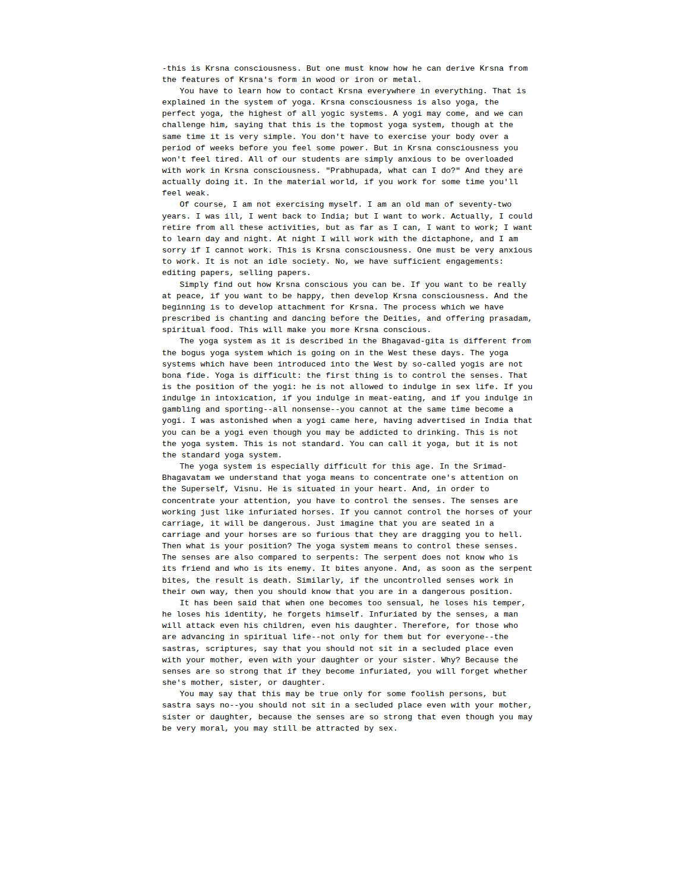-this is Krsna consciousness. But one must know how he can derive Krsna from the features of Krsna's form in wood or iron or metal.
You have to learn how to contact Krsna everywhere in everything. That is explained in the system of yoga. Krsna consciousness is also yoga, the perfect yoga, the highest of all yogic systems. A yogi may come, and we can challenge him, saying that this is the topmost yoga system, though at the same time it is very simple. You don't have to exercise your body over a period of weeks before you feel some power. But in Krsna consciousness you won't feel tired. All of our students are simply anxious to be overloaded with work in Krsna consciousness. "Prabhupada, what can I do?" And they are actually doing it. In the material world, if you work for some time you'll feel weak.
Of course, I am not exercising myself. I am an old man of seventy-two years. I was ill, I went back to India; but I want to work. Actually, I could retire from all these activities, but as far as I can, I want to work; I want to learn day and night. At night I will work with the dictaphone, and I am sorry if I cannot work. This is Krsna consciousness. One must be very anxious to work. It is not an idle society. No, we have sufficient engagements: editing papers, selling papers.
Simply find out how Krsna conscious you can be. If you want to be really at peace, if you want to be happy, then develop Krsna consciousness. And the beginning is to develop attachment for Krsna. The process which we have prescribed is chanting and dancing before the Deities, and offering prasadam, spiritual food. This will make you more Krsna conscious.
The yoga system as it is described in the Bhagavad-gita is different from the bogus yoga system which is going on in the West these days. The yoga systems which have been introduced into the West by so-called yogis are not bona fide. Yoga is difficult: the first thing is to control the senses. That is the position of the yogi: he is not allowed to indulge in sex life. If you indulge in intoxication, if you indulge in meat-eating, and if you indulge in gambling and sporting--all nonsense--you cannot at the same time become a yogi. I was astonished when a yogi came here, having advertised in India that you can be a yogi even though you may be addicted to drinking. This is not the yoga system. This is not standard. You can call it yoga, but it is not the standard yoga system.
The yoga system is especially difficult for this age. In the Srimad-Bhagavatam we understand that yoga means to concentrate one's attention on the Superself, Visnu. He is situated in your heart. And, in order to concentrate your attention, you have to control the senses. The senses are working just like infuriated horses. If you cannot control the horses of your carriage, it will be dangerous. Just imagine that you are seated in a carriage and your horses are so furious that they are dragging you to hell. Then what is your position? The yoga system means to control these senses. The senses are also compared to serpents: The serpent does not know who is its friend and who is its enemy. It bites anyone. And, as soon as the serpent bites, the result is death. Similarly, if the uncontrolled senses work in their own way, then you should know that you are in a dangerous position.
It has been said that when one becomes too sensual, he loses his temper, he loses his identity, he forgets himself. Infuriated by the senses, a man will attack even his children, even his daughter. Therefore, for those who are advancing in spiritual life--not only for them but for everyone--the sastras, scriptures, say that you should not sit in a secluded place even with your mother, even with your daughter or your sister. Why? Because the senses are so strong that if they become infuriated, you will forget whether she's mother, sister, or daughter.
You may say that this may be true only for some foolish persons, but sastra says no--you should not sit in a secluded place even with your mother, sister or daughter, because the senses are so strong that even though you may be very moral, you may still be attracted by sex.